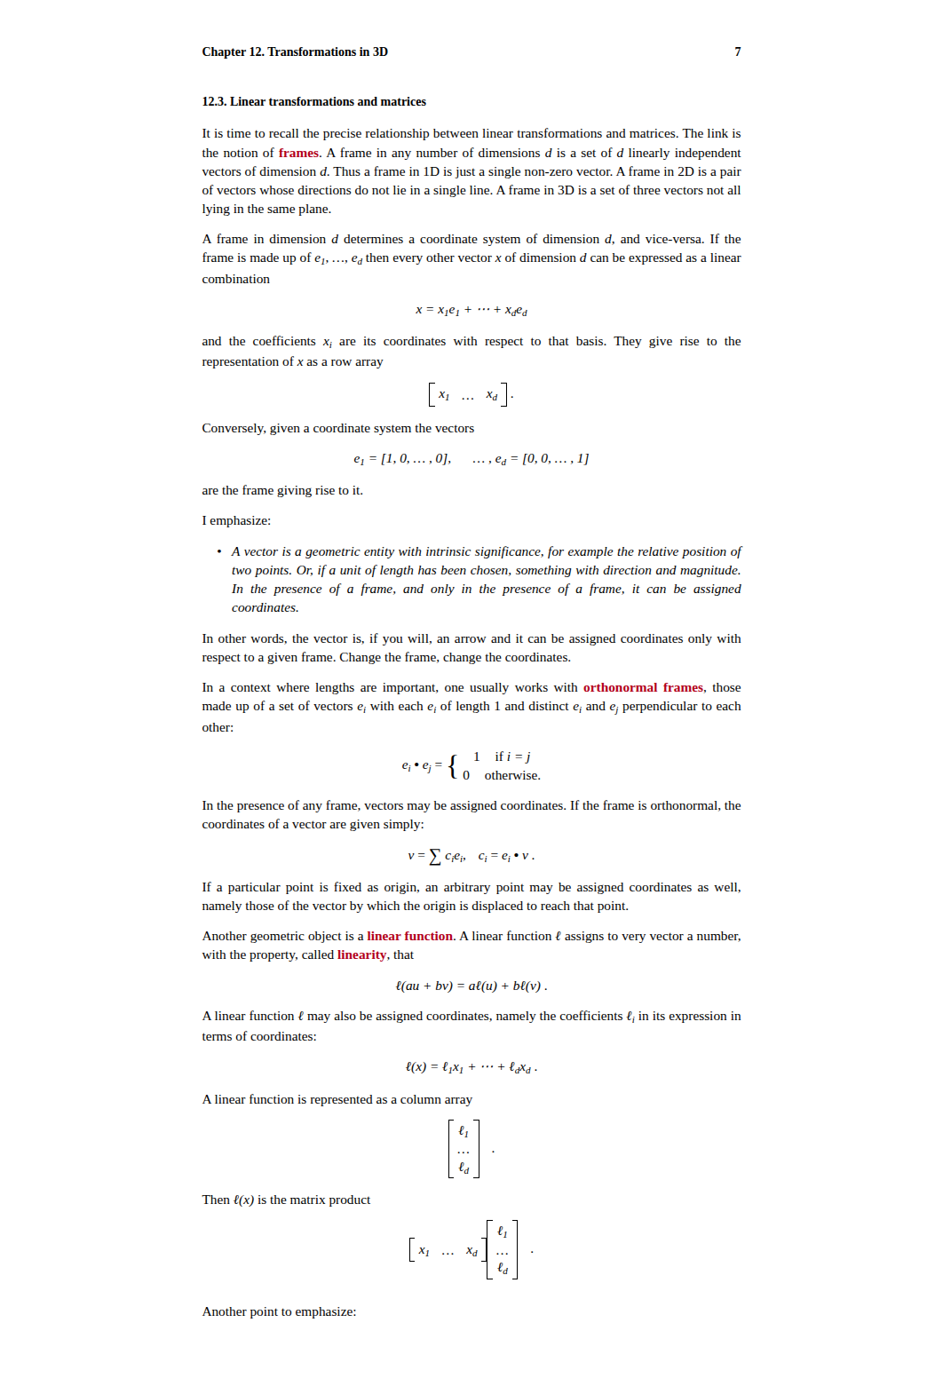Chapter 12. Transformations in 3D 7
12.3. Linear transformations and matrices
It is time to recall the precise relationship between linear transformations and matrices. The link is the notion of frames. A frame in any number of dimensions d is a set of d linearly independent vectors of dimension d. Thus a frame in 1D is just a single non-zero vector. A frame in 2D is a pair of vectors whose directions do not lie in a single line. A frame in 3D is a set of three vectors not all lying in the same plane.
A frame in dimension d determines a coordinate system of dimension d, and vice-versa. If the frame is made up of e1, …, ed then every other vector x of dimension d can be expressed as a linear combination
x = x1e1 + ⋯ + xded
and the coefficients xi are its coordinates with respect to that basis. They give rise to the representation of x as a row array
x1…xd .
Conversely, given a coordinate system the vectors
e1 = [1, 0, … , 0], … , ed = [0, 0, … , 1]
are the frame giving rise to it.
I emphasize:
A vector is a geometric entity with intrinsic significance, for example the relative position of two points. Or, if a unit of length has been chosen, something with direction and magnitude. In the presence of a frame, and only in the presence of a frame, it can be assigned coordinates.
In other words, the vector is, if you will, an arrow and it can be assigned coordinates only with respect to a given frame. Change the frame, change the coordinates.
In a context where lengths are important, one usually works with orthonormal frames, those made up of a set of vectors ei with each ei of length 1 and distinct ei and ej perpendicular to each other:
ei • ej = { 1 if i = j 0 otherwise.
In the presence of any frame, vectors may be assigned coordinates. If the frame is orthonormal, the coordinates of a vector are given simply:
v = ∑ ciei, ci = ei • v .
If a particular point is fixed as origin, an arbitrary point may be assigned coordinates as well, namely those of the vector by which the origin is displaced to reach that point.
Another geometric object is a linear function. A linear function ℓ assigns to very vector a number, with the property, called linearity, that
ℓ(au + bv) = aℓ(u) + bℓ(v) .
A linear function ℓ may also be assigned coordinates, namely the coefficients ℓi in its expression in terms of coordinates:
ℓ(x) = ℓ1x1 + ⋯ + ℓdxd .
A linear function is represented as a column array
ℓ1…ℓd .
Then ℓ(x) is the matrix product
x1…xd ℓ1…ℓd .
Another point to emphasize: